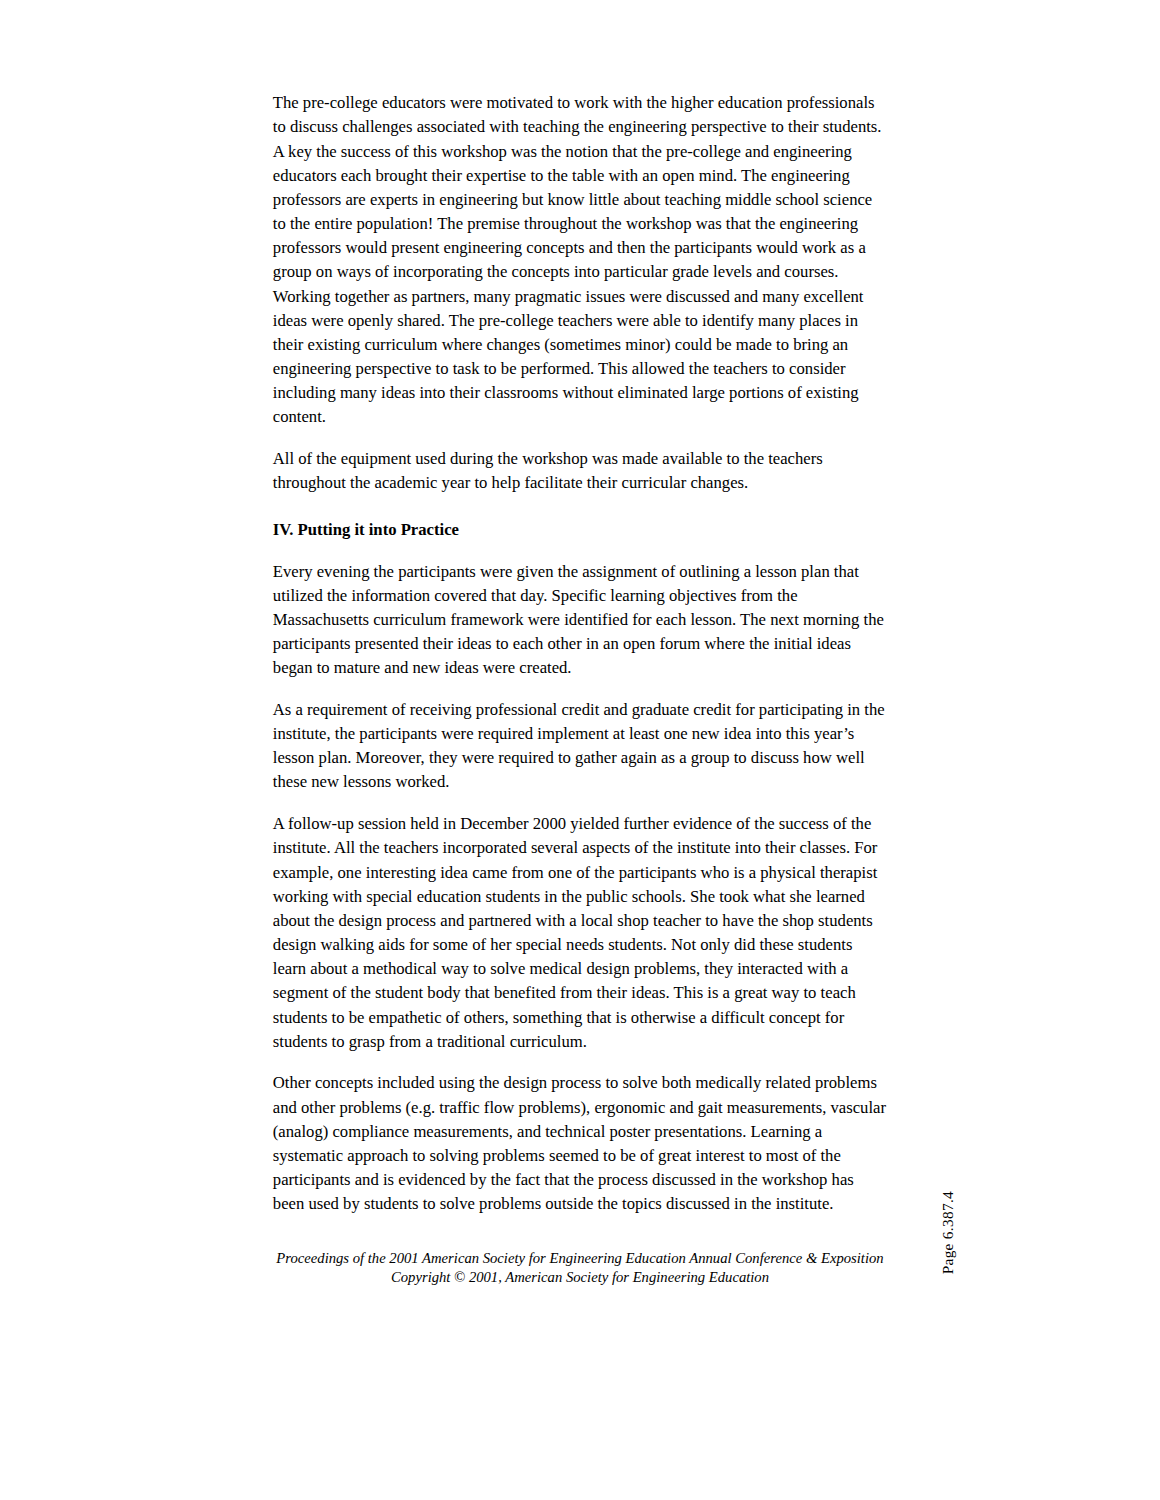The pre-college educators were motivated to work with the higher education professionals to discuss challenges associated with teaching the engineering perspective to their students. A key the success of this workshop was the notion that the pre-college and engineering educators each brought their expertise to the table with an open mind. The engineering professors are experts in engineering but know little about teaching middle school science to the entire population! The premise throughout the workshop was that the engineering professors would present engineering concepts and then the participants would work as a group on ways of incorporating the concepts into particular grade levels and courses. Working together as partners, many pragmatic issues were discussed and many excellent ideas were openly shared. The pre-college teachers were able to identify many places in their existing curriculum where changes (sometimes minor) could be made to bring an engineering perspective to task to be performed. This allowed the teachers to consider including many ideas into their classrooms without eliminated large portions of existing content.
All of the equipment used during the workshop was made available to the teachers throughout the academic year to help facilitate their curricular changes.
IV. Putting it into Practice
Every evening the participants were given the assignment of outlining a lesson plan that utilized the information covered that day. Specific learning objectives from the Massachusetts curriculum framework were identified for each lesson. The next morning the participants presented their ideas to each other in an open forum where the initial ideas began to mature and new ideas were created.
As a requirement of receiving professional credit and graduate credit for participating in the institute, the participants were required implement at least one new idea into this year’s lesson plan. Moreover, they were required to gather again as a group to discuss how well these new lessons worked.
A follow-up session held in December 2000 yielded further evidence of the success of the institute. All the teachers incorporated several aspects of the institute into their classes. For example, one interesting idea came from one of the participants who is a physical therapist working with special education students in the public schools. She took what she learned about the design process and partnered with a local shop teacher to have the shop students design walking aids for some of her special needs students. Not only did these students learn about a methodical way to solve medical design problems, they interacted with a segment of the student body that benefited from their ideas. This is a great way to teach students to be empathetic of others, something that is otherwise a difficult concept for students to grasp from a traditional curriculum.
Other concepts included using the design process to solve both medically related problems and other problems (e.g. traffic flow problems), ergonomic and gait measurements, vascular (analog) compliance measurements, and technical poster presentations. Learning a systematic approach to solving problems seemed to be of great interest to most of the participants and is evidenced by the fact that the process discussed in the workshop has been used by students to solve problems outside the topics discussed in the institute.
Proceedings of the 2001 American Society for Engineering Education Annual Conference & Exposition
Copyright © 2001, American Society for Engineering Education
Page 6.387.4